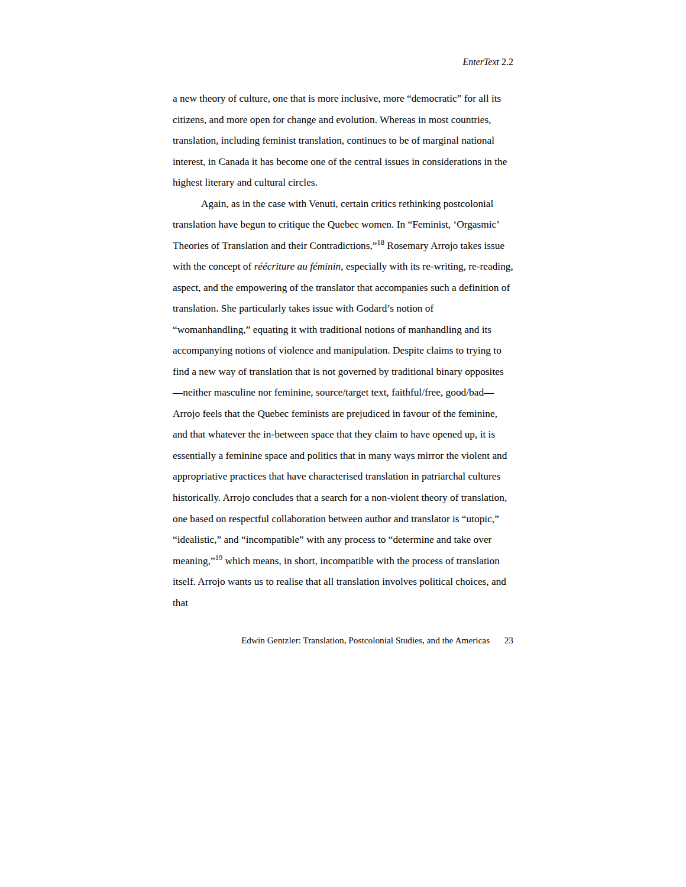EnterText 2.2
a new theory of culture, one that is more inclusive, more “democratic” for all its citizens, and more open for change and evolution. Whereas in most countries, translation, including feminist translation, continues to be of marginal national interest, in Canada it has become one of the central issues in considerations in the highest literary and cultural circles.
Again, as in the case with Venuti, certain critics rethinking postcolonial translation have begun to critique the Quebec women. In “Feminist, ‘Orgasmic’ Theories of Translation and their Contradictions,”18 Rosemary Arrojo takes issue with the concept of réécriture au féminin, especially with its re-writing, re-reading, aspect, and the empowering of the translator that accompanies such a definition of translation. She particularly takes issue with Godard’s notion of “womanhandling,” equating it with traditional notions of manhandling and its accompanying notions of violence and manipulation. Despite claims to trying to find a new way of translation that is not governed by traditional binary opposites—neither masculine nor feminine, source/target text, faithful/free, good/bad—Arrojo feels that the Quebec feminists are prejudiced in favour of the feminine, and that whatever the in-between space that they claim to have opened up, it is essentially a feminine space and politics that in many ways mirror the violent and appropriative practices that have characterised translation in patriarchal cultures historically. Arrojo concludes that a search for a non-violent theory of translation, one based on respectful collaboration between author and translator is “utopic,” “idealistic,” and “incompatible” with any process to “determine and take over meaning,”19 which means, in short, incompatible with the process of translation itself. Arrojo wants us to realise that all translation involves political choices, and that
Edwin Gentzler: Translation, Postcolonial Studies, and the Americas23